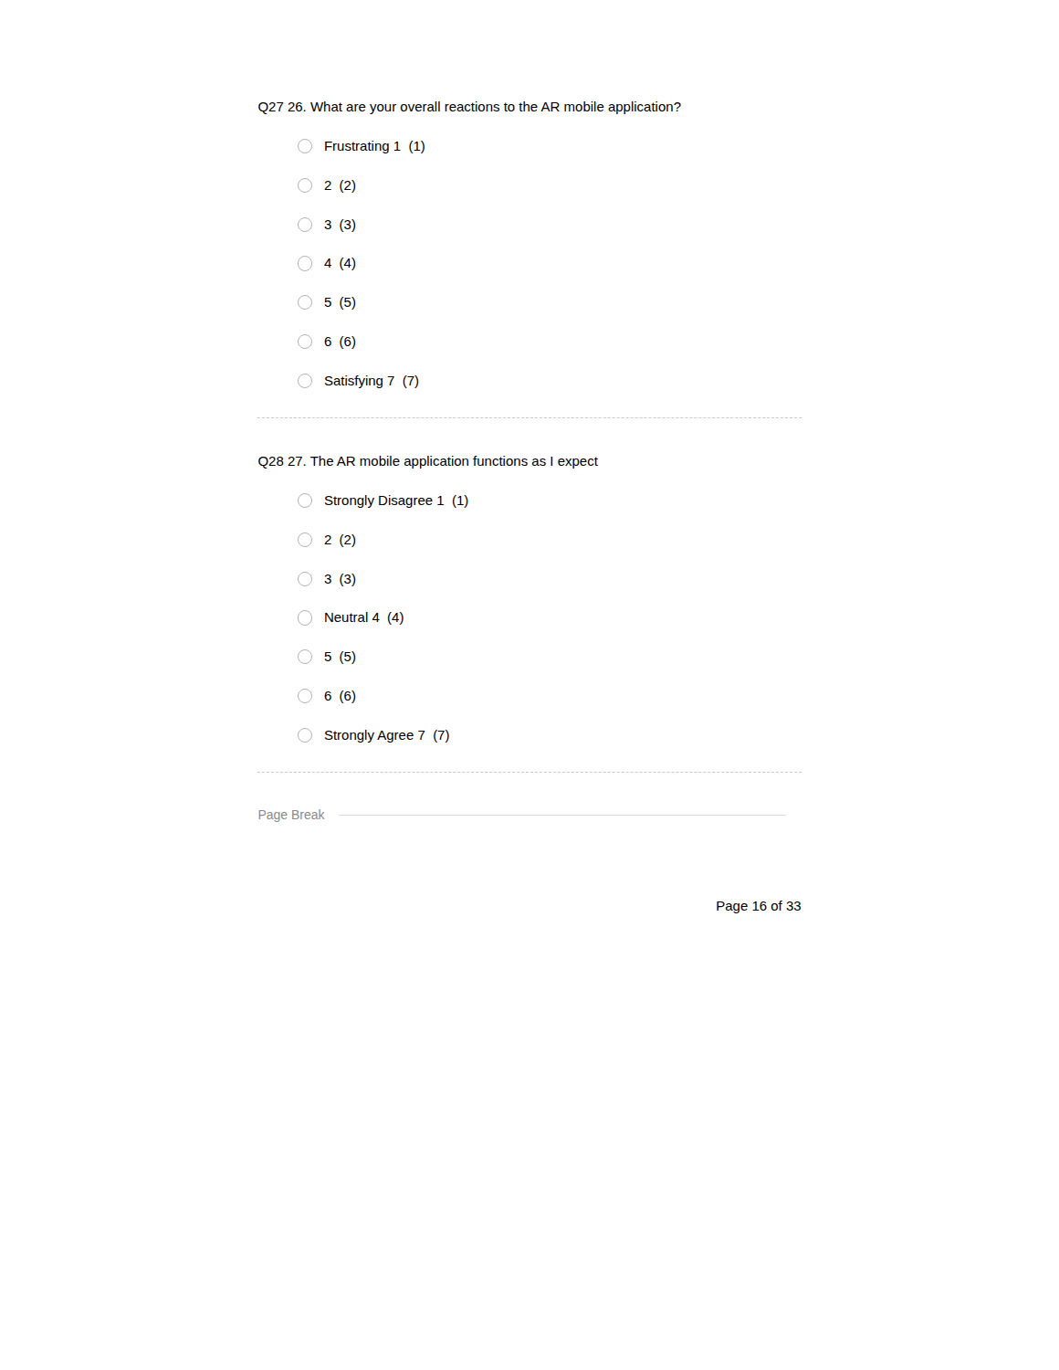Q27 26. What are your overall reactions to the AR mobile application?
Frustrating 1 (1)
2 (2)
3 (3)
4 (4)
5 (5)
6 (6)
Satisfying 7 (7)
Q28 27. The AR mobile application functions as I expect
Strongly Disagree 1 (1)
2 (2)
3 (3)
Neutral 4 (4)
5 (5)
6 (6)
Strongly Agree 7 (7)
Page Break
Page 16 of 33